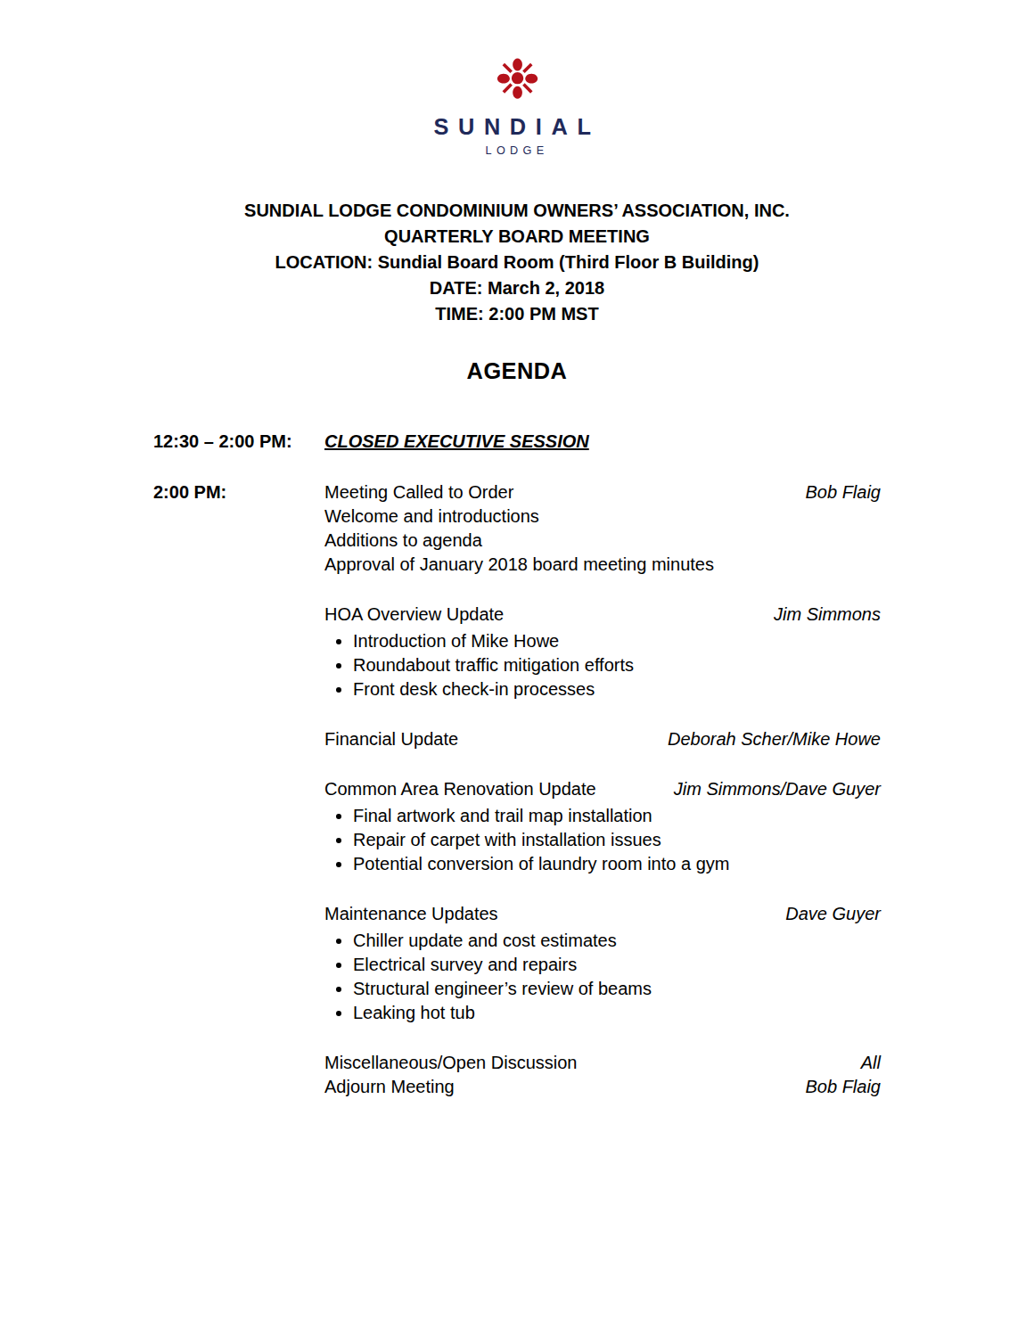❉ SUNDIAL LODGE
SUNDIAL LODGE CONDOMINIUM OWNERS’ ASSOCIATION, INC.
QUARTERLY BOARD MEETING
LOCATION: Sundial Board Room (Third Floor B Building)
DATE: March 2, 2018
TIME: 2:00 PM MST
AGENDA
| 12:30 – 2:00 PM: | CLOSED EXECUTIVE SESSION |
| 2:00 PM: | Meeting Called to Order Bob Flaig Welcome and introductions Additions to agenda Approval of January 2018 board meeting minutes HOA Overview Update Jim Simmons Introduction of Mike Howe Roundabout traffic mitigation efforts Front desk check-in processes Financial Update Deborah Scher/Mike Howe Common Area Renovation Update Jim Simmons/Dave Guyer Final artwork and trail map installation Repair of carpet with installation issues Potential conversion of laundry room into a gym Maintenance Updates Dave Guyer Chiller update and cost estimates Electrical survey and repairs Structural engineer’s review of beams Leaking hot tub Miscellaneous/Open Discussion All Adjourn Meeting Bob Flaig |